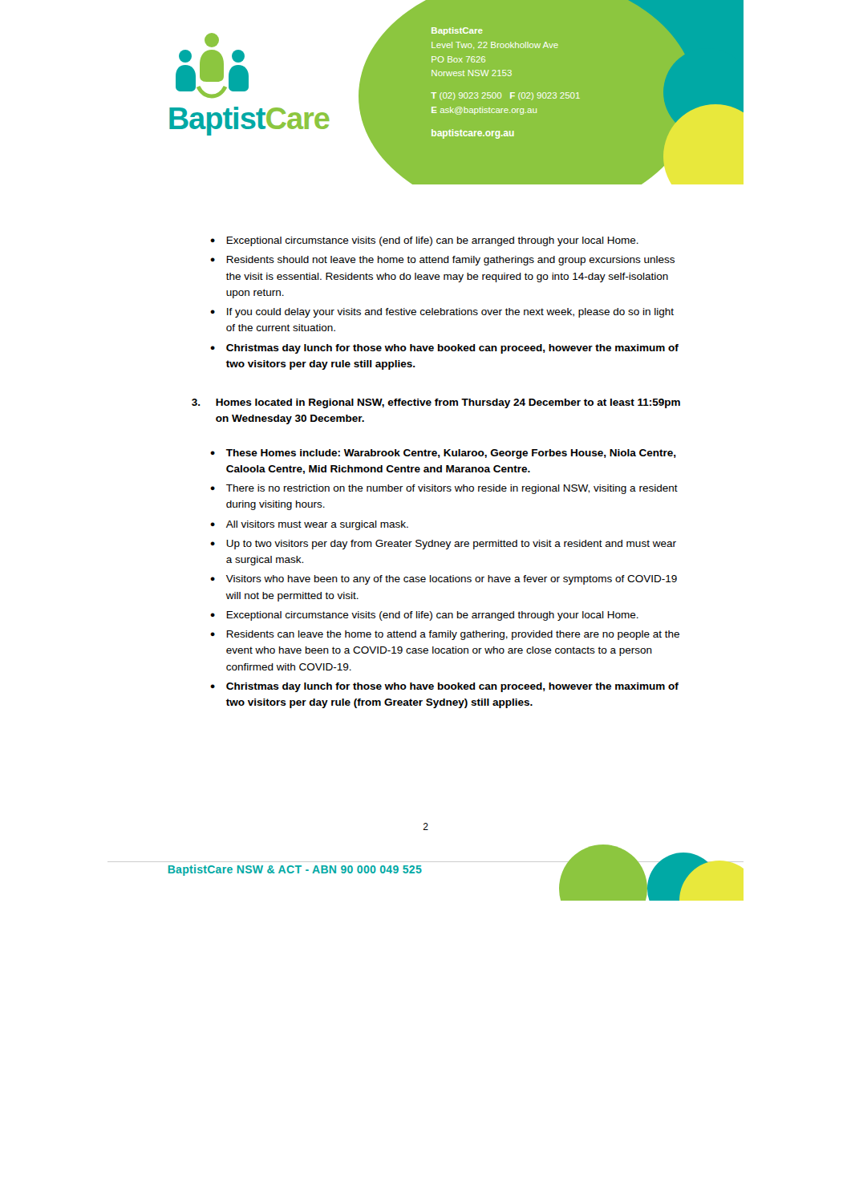BaptistCare
Level Two, 22 Brookhollow Ave
PO Box 7626
Norwest NSW 2153
T (02) 9023 2500 F (02) 9023 2501
E ask@baptistcare.org.au
baptistcare.org.au
Baptist Care
Exceptional circumstance visits (end of life) can be arranged through your local Home.
Residents should not leave the home to attend family gatherings and group excursions unless the visit is essential. Residents who do leave may be required to go into 14-day self-isolation upon return.
If you could delay your visits and festive celebrations over the next week, please do so in light of the current situation.
Christmas day lunch for those who have booked can proceed, however the maximum of two visitors per day rule still applies.
3. Homes located in Regional NSW, effective from Thursday 24 December to at least 11:59pm on Wednesday 30 December.
These Homes include: Warabrook Centre, Kularoo, George Forbes House, Niola Centre, Caloola Centre, Mid Richmond Centre and Maranoa Centre.
There is no restriction on the number of visitors who reside in regional NSW, visiting a resident during visiting hours.
All visitors must wear a surgical mask.
Up to two visitors per day from Greater Sydney are permitted to visit a resident and must wear a surgical mask.
Visitors who have been to any of the case locations or have a fever or symptoms of COVID-19 will not be permitted to visit.
Exceptional circumstance visits (end of life) can be arranged through your local Home.
Residents can leave the home to attend a family gathering, provided there are no people at the event who have been to a COVID-19 case location or who are close contacts to a person confirmed with COVID-19.
Christmas day lunch for those who have booked can proceed, however the maximum of two visitors per day rule (from Greater Sydney) still applies.
2
BaptistCare NSW & ACT - ABN 90 000 049 525